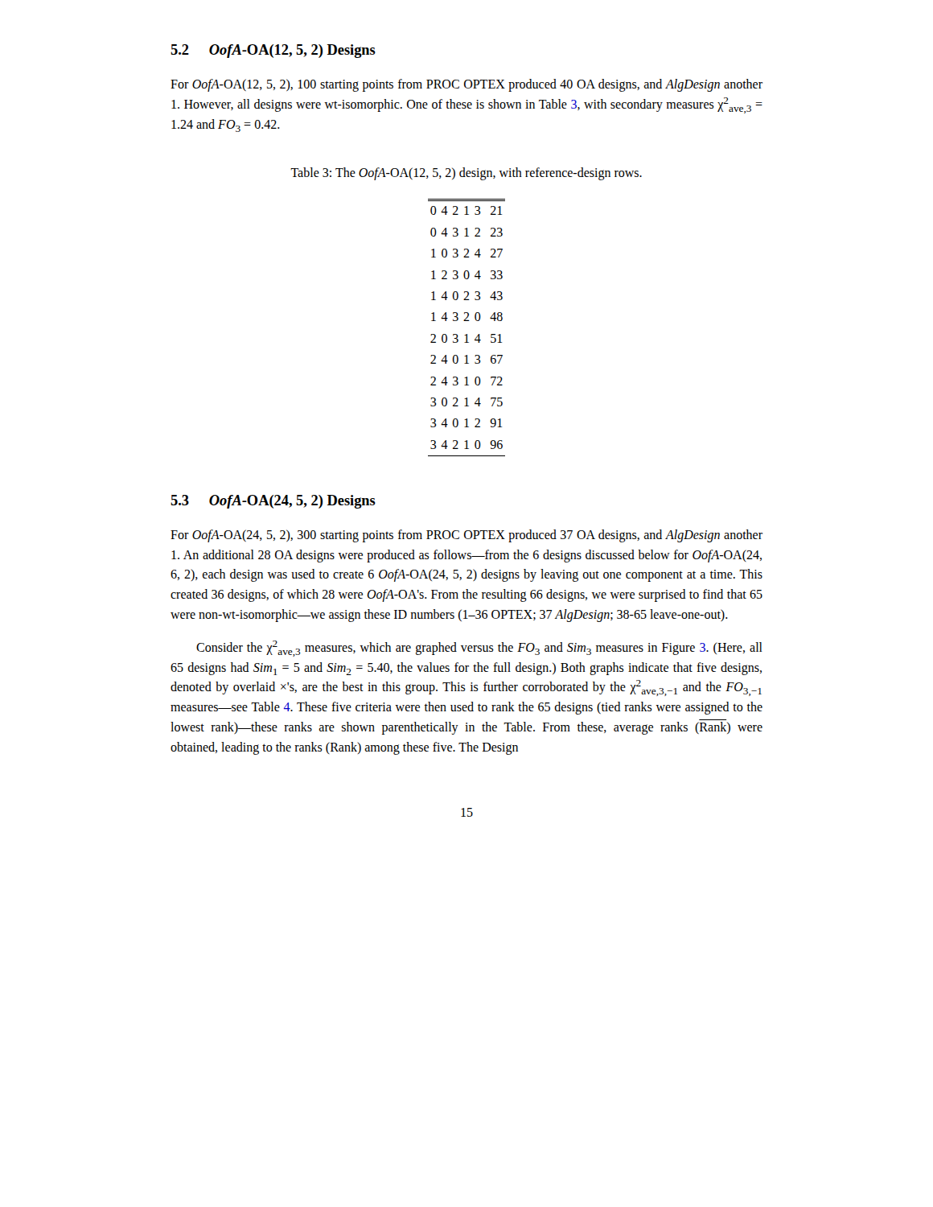5.2 OofA-OA(12, 5, 2) Designs
For OofA-OA(12, 5, 2), 100 starting points from PROC OPTEX produced 40 OA designs, and AlgDesign another 1. However, all designs were wt-isomorphic. One of these is shown in Table 3, with secondary measures χ2ave,3 = 1.24 and FO3 = 0.42.
Table 3: The OofA-OA(12, 5, 2) design, with reference-design rows.
| 0 | 4 | 2 | 1 | 3 | 21 |
| 0 | 4 | 3 | 1 | 2 | 23 |
| 1 | 0 | 3 | 2 | 4 | 27 |
| 1 | 2 | 3 | 0 | 4 | 33 |
| 1 | 4 | 0 | 2 | 3 | 43 |
| 1 | 4 | 3 | 2 | 0 | 48 |
| 2 | 0 | 3 | 1 | 4 | 51 |
| 2 | 4 | 0 | 1 | 3 | 67 |
| 2 | 4 | 3 | 1 | 0 | 72 |
| 3 | 0 | 2 | 1 | 4 | 75 |
| 3 | 4 | 0 | 1 | 2 | 91 |
| 3 | 4 | 2 | 1 | 0 | 96 |
5.3 OofA-OA(24, 5, 2) Designs
For OofA-OA(24, 5, 2), 300 starting points from PROC OPTEX produced 37 OA designs, and AlgDesign another 1. An additional 28 OA designs were produced as follows—from the 6 designs discussed below for OofA-OA(24, 6, 2), each design was used to create 6 OofA-OA(24, 5, 2) designs by leaving out one component at a time. This created 36 designs, of which 28 were OofA-OA's. From the resulting 66 designs, we were surprised to find that 65 were non-wt-isomorphic—we assign these ID numbers (1–36 OPTEX; 37 AlgDesign; 38-65 leave-one-out).
Consider the χ2ave,3 measures, which are graphed versus the FO3 and Sim3 measures in Figure 3. (Here, all 65 designs had Sim1 = 5 and Sim2 = 5.40, the values for the full design.) Both graphs indicate that five designs, denoted by overlaid ×'s, are the best in this group. This is further corroborated by the χ2ave,3,−1 and the FO3,−1 measures—see Table 4. These five criteria were then used to rank the 65 designs (tied ranks were assigned to the lowest rank)—these ranks are shown parenthetically in the Table. From these, average ranks (Rank) were obtained, leading to the ranks (Rank) among these five. The Design
15